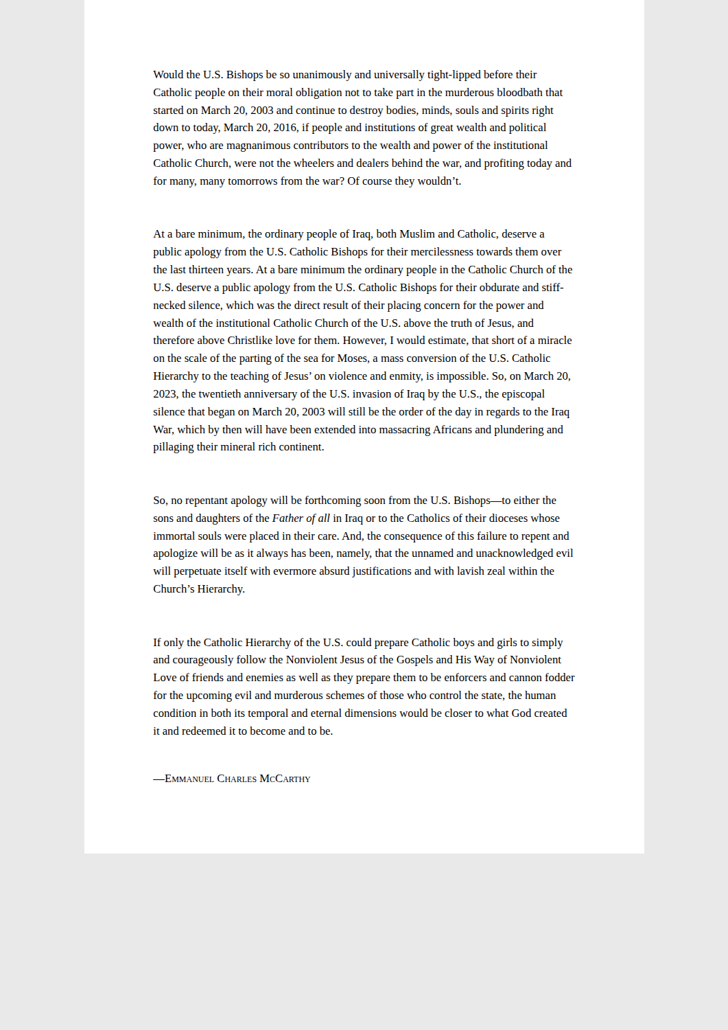Would the U.S. Bishops be so unanimously and universally tight-lipped before their Catholic people on their moral obligation not to take part in the murderous bloodbath that started on March 20, 2003 and continue to destroy bodies, minds, souls and spirits right down to today, March 20, 2016, if people and institutions of great wealth and political power, who are magnanimous contributors to the wealth and power of the institutional Catholic Church, were not the wheelers and dealers behind the war, and profiting today and for many, many tomorrows from the war? Of course they wouldn’t.
At a bare minimum, the ordinary people of Iraq, both Muslim and Catholic, deserve a public apology from the U.S. Catholic Bishops for their mercilessness towards them over the last thirteen years. At a bare minimum the ordinary people in the Catholic Church of the U.S. deserve a public apology from the U.S. Catholic Bishops for their obdurate and stiff-necked silence, which was the direct result of their placing concern for the power and wealth of the institutional Catholic Church of the U.S. above the truth of Jesus, and therefore above Christlike love for them. However, I would estimate, that short of a miracle on the scale of the parting of the sea for Moses, a mass conversion of the U.S. Catholic Hierarchy to the teaching of Jesus’ on violence and enmity, is impossible. So, on March 20, 2023, the twentieth anniversary of the U.S. invasion of Iraq by the U.S., the episcopal silence that began on March 20, 2003 will still be the order of the day in regards to the Iraq War, which by then will have been extended into massacring Africans and plundering and pillaging their mineral rich continent.
So, no repentant apology will be forthcoming soon from the U.S. Bishops—to either the sons and daughters of the Father of all in Iraq or to the Catholics of their dioceses whose immortal souls were placed in their care. And, the consequence of this failure to repent and apologize will be as it always has been, namely, that the unnamed and unacknowledged evil will perpetuate itself with evermore absurd justifications and with lavish zeal within the Church’s Hierarchy.
If only the Catholic Hierarchy of the U.S. could prepare Catholic boys and girls to simply and courageously follow the Nonviolent Jesus of the Gospels and His Way of Nonviolent Love of friends and enemies as well as they prepare them to be enforcers and cannon fodder for the upcoming evil and murderous schemes of those who control the state, the human condition in both its temporal and eternal dimensions would be closer to what God created it and redeemed it to become and to be.
—Emmanuel Charles McCarthy